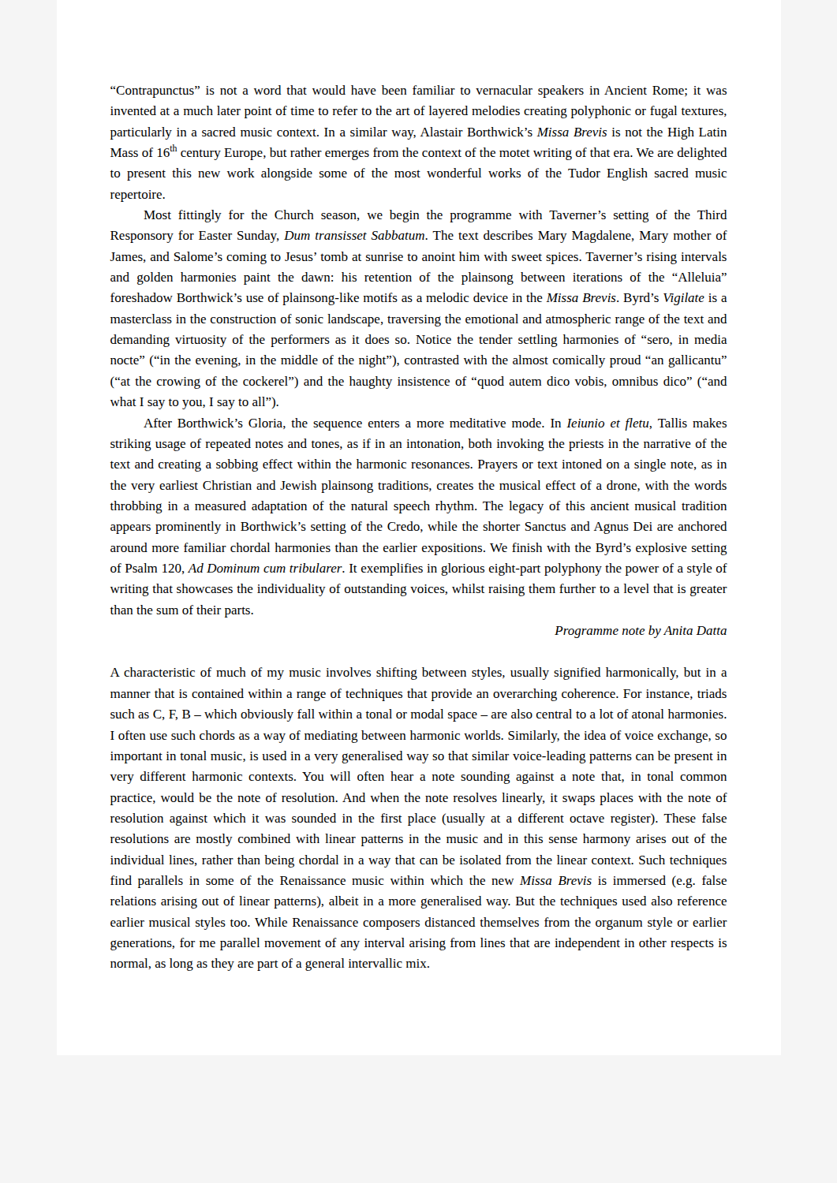“Contrapunctus” is not a word that would have been familiar to vernacular speakers in Ancient Rome; it was invented at a much later point of time to refer to the art of layered melodies creating polyphonic or fugal textures, particularly in a sacred music context. In a similar way, Alastair Borthwick’s Missa Brevis is not the High Latin Mass of 16th century Europe, but rather emerges from the context of the motet writing of that era. We are delighted to present this new work alongside some of the most wonderful works of the Tudor English sacred music repertoire.
Most fittingly for the Church season, we begin the programme with Taverner’s setting of the Third Responsory for Easter Sunday, Dum transisset Sabbatum. The text describes Mary Magdalene, Mary mother of James, and Salome’s coming to Jesus’ tomb at sunrise to anoint him with sweet spices. Taverner’s rising intervals and golden harmonies paint the dawn: his retention of the plainsong between iterations of the “Alleluia” foreshadow Borthwick’s use of plainsong-like motifs as a melodic device in the Missa Brevis. Byrd’s Vigilate is a masterclass in the construction of sonic landscape, traversing the emotional and atmospheric range of the text and demanding virtuosity of the performers as it does so. Notice the tender settling harmonies of “sero, in media nocte” (“in the evening, in the middle of the night”), contrasted with the almost comically proud “an gallicantu” (“at the crowing of the cockerel”) and the haughty insistence of “quod autem dico vobis, omnibus dico” (“and what I say to you, I say to all”).
After Borthwick’s Gloria, the sequence enters a more meditative mode. In Ieiunio et fletu, Tallis makes striking usage of repeated notes and tones, as if in an intonation, both invoking the priests in the narrative of the text and creating a sobbing effect within the harmonic resonances. Prayers or text intoned on a single note, as in the very earliest Christian and Jewish plainsong traditions, creates the musical effect of a drone, with the words throbbing in a measured adaptation of the natural speech rhythm. The legacy of this ancient musical tradition appears prominently in Borthwick’s setting of the Credo, while the shorter Sanctus and Agnus Dei are anchored around more familiar chordal harmonies than the earlier expositions. We finish with the Byrd’s explosive setting of Psalm 120, Ad Dominum cum tribularer. It exemplifies in glorious eight-part polyphony the power of a style of writing that showcases the individuality of outstanding voices, whilst raising them further to a level that is greater than the sum of their parts.
Programme note by Anita Datta
A characteristic of much of my music involves shifting between styles, usually signified harmonically, but in a manner that is contained within a range of techniques that provide an overarching coherence. For instance, triads such as C, F, B – which obviously fall within a tonal or modal space – are also central to a lot of atonal harmonies. I often use such chords as a way of mediating between harmonic worlds. Similarly, the idea of voice exchange, so important in tonal music, is used in a very generalised way so that similar voice-leading patterns can be present in very different harmonic contexts. You will often hear a note sounding against a note that, in tonal common practice, would be the note of resolution. And when the note resolves linearly, it swaps places with the note of resolution against which it was sounded in the first place (usually at a different octave register). These false resolutions are mostly combined with linear patterns in the music and in this sense harmony arises out of the individual lines, rather than being chordal in a way that can be isolated from the linear context. Such techniques find parallels in some of the Renaissance music within which the new Missa Brevis is immersed (e.g. false relations arising out of linear patterns), albeit in a more generalised way. But the techniques used also reference earlier musical styles too. While Renaissance composers distanced themselves from the organum style or earlier generations, for me parallel movement of any interval arising from lines that are independent in other respects is normal, as long as they are part of a general intervallic mix.